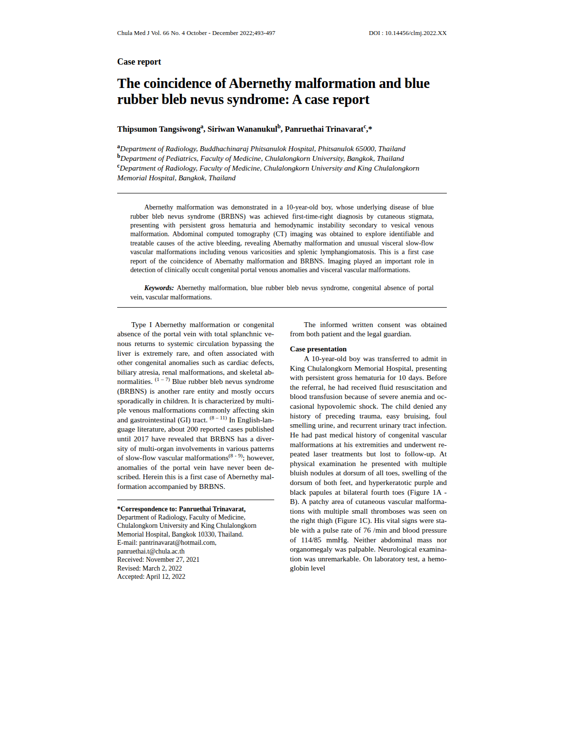Chula Med J Vol. 66 No. 4 October - December 2022;493-497
DOI : 10.14456/clmj.2022.XX
Case report
The coincidence of Abernethy malformation and blue rubber bleb nevus syndrome: A case report
Thipsumon Tangsiwonga, Siriwan Wananukulb, Panruethai Trinavaratc,*
aDepartment of Radiology, Buddhachinaraj Phitsanulok Hospital, Phitsanulok 65000, Thailand
bDepartment of Pediatrics, Faculty of Medicine, Chulalongkorn University, Bangkok, Thailand
cDepartment of Radiology, Faculty of Medicine, Chulalongkorn University and King Chulalongkorn Memorial Hospital, Bangkok, Thailand
Abernethy malformation was demonstrated in a 10-year-old boy, whose underlying disease of blue rubber bleb nevus syndrome (BRBNS) was achieved first-time-right diagnosis by cutaneous stigmata, presenting with persistent gross hematuria and hemodynamic instability secondary to vesical venous malformation. Abdominal computed tomography (CT) imaging was obtained to explore identifiable and treatable causes of the active bleeding, revealing Abernathy malformation and unusual visceral slow-flow vascular malformations including venous varicosities and splenic lymphangiomatosis. This is a first case report of the coincidence of Abernathy malformation and BRBNS. Imaging played an important role in detection of clinically occult congenital portal venous anomalies and visceral vascular malformations.
Keywords: Abernethy malformation, blue rubber bleb nevus syndrome, congenital absence of portal vein, vascular malformations.
Type I Abernethy malformation or congenital absence of the portal vein with total splanchnic venous returns to systemic circulation bypassing the liver is extremely rare, and often associated with other congenital anomalies such as cardiac defects, biliary atresia, renal malformations, and skeletal abnormalities. (1 – 7) Blue rubber bleb nevus syndrome (BRBNS) is another rare entity and mostly occurs sporadically in children. It is characterized by multiple venous malformations commonly affecting skin and gastrointestinal (GI) tract. (8 – 11) In English-language literature, about 200 reported cases published until 2017 have revealed that BRBNS has a diversity of multi-organ involvements in various patterns of slow-flow vascular malformations(8 - 9); however, anomalies of the portal vein have never been described. Herein this is a first case of Abernethy malformation accompanied by BRBNS.
*Correspondence to: Panruethai Trinavarat, Department of Radiology, Faculty of Medicine, Chulalongkorn University and King Chulalongkorn Memorial Hospital, Bangkok 10330, Thailand.
E-mail: pantrinavarat@hotmail.com, panruethai.t@chula.ac.th
Received: November 27, 2021
Revised: March 2, 2022
Accepted: April 12, 2022
The informed written consent was obtained from both patient and the legal guardian.
Case presentation
A 10-year-old boy was transferred to admit in King Chulalongkorn Memorial Hospital, presenting with persistent gross hematuria for 10 days. Before the referral, he had received fluid resuscitation and blood transfusion because of severe anemia and occasional hypovolemic shock. The child denied any history of preceding trauma, easy bruising, foul smelling urine, and recurrent urinary tract infection. He had past medical history of congenital vascular malformations at his extremities and underwent repeated laser treatments but lost to follow-up. At physical examination he presented with multiple bluish nodules at dorsum of all toes, swelling of the dorsum of both feet, and hyperkeratotic purple and black papules at bilateral fourth toes (Figure 1A - B). A patchy area of cutaneous vascular malformations with multiple small thromboses was seen on the right thigh (Figure 1C). His vital signs were stable with a pulse rate of 76 /min and blood pressure of 114/85 mmHg. Neither abdominal mass nor organomegaly was palpable. Neurological examination was unremarkable. On laboratory test, a hemoglobin level